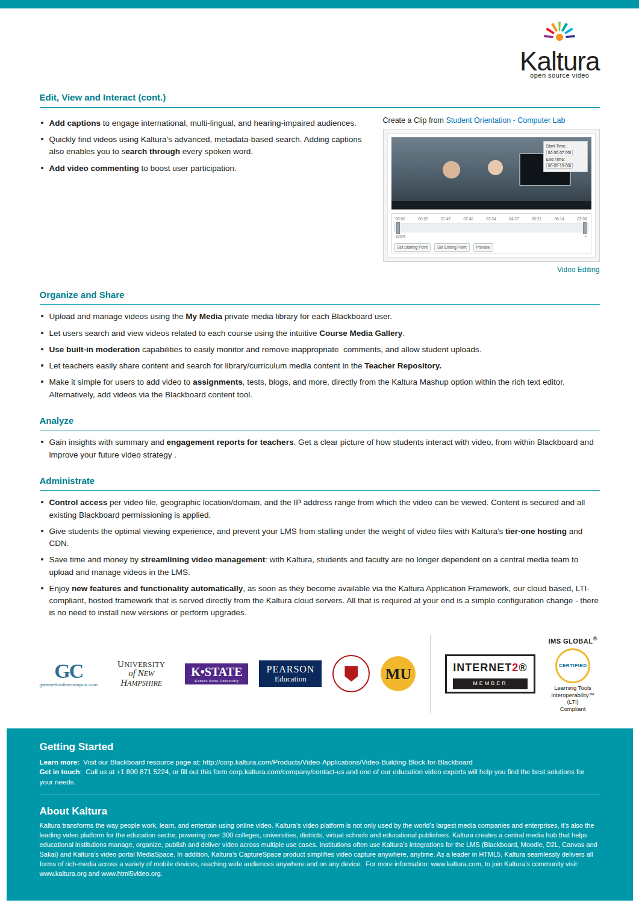Kaltura
open source video
Edit, View and Interact (cont.)
Add captions to engage international, multi-lingual, and hearing-impaired audiences.
Quickly find videos using Kaltura’s advanced, metadata-based search. Adding captions also enables you to search through every spoken word.
Add video commenting to boost user participation.
Create a Clip from Student Orientation - Computer Lab
Start Time:
End Time:
00:0000:5201:4702:4003:3404:2705:2106:1407:08
100% +
Set Starting Point Set Ending Point Preview
Video Editing
Organize and Share
Upload and manage videos using the My Media private media library for each Blackboard user.
Let users search and view videos related to each course using the intuitive Course Media Gallery.
Use built-in moderation capabilities to easily monitor and remove inappropriate comments, and allow student uploads.
Let teachers easily share content and search for library/curriculum media content in the Teacher Repository.
Make it simple for users to add video to assignments, tests, blogs, and more, directly from the Kaltura Mashup option within the rich text editor. Alternatively, add videos via the Blackboard content tool.
Analyze
Gain insights with summary and engagement reports for teachers. Get a clear picture of how students interact with video, from within Blackboard and improve your future video strategy .
Administrate
Control access per video file, geographic location/domain, and the IP address range from which the video can be viewed. Content is secured and all existing Blackboard permissioning is applied.
Give students the optimal viewing experience, and prevent your LMS from stalling under the weight of video files with Kaltura's tier-one hosting and CDN.
Save time and money by streamlining video management: with Kaltura, students and faculty are no longer dependent on a central media team to upload and manage videos in the LMS.
Enjoy new features and functionality automatically, as soon as they become available via the Kaltura Application Framework, our cloud based, LTI-compliant, hosted framework that is served directly from the Kaltura cloud servers. All that is required at your end is a simple configuration change - there is no need to install new versions or perform upgrades.
GC
gwinnettonlinecampus.com
UNIVERSITY
of NEW HAMPSHIRE
K•STATEKansas State University
PEARSON
Education
MU
INTERNET2®
MEMBER
IMS GLOBAL®
CERTIFIED
Learning Tools
Interoperability™ (LTI)
Compliant
Getting Started
Learn more: Visit our Blackboard resource page at: http://corp.kaltura.com/Products/Video-Applications/Video-Building-Block-for-Blackboard
Get in touch: Call us at +1 800 871 5224, or fill out this form corp.kaltura.com/company/contact-us and one of our education video experts will help you find the best solutions for your needs.
About Kaltura
Kaltura transforms the way people work, learn, and entertain using online video. Kaltura’s video platform is not only used by the world’s largest media companies and enterprises, it’s also the leading video platform for the education sector, powering over 300 colleges, universities, districts, virtual schools and educational publishers. Kaltura creates a central media hub that helps educational institutions manage, organize, publish and deliver video across multiple use cases. Institutions often use Kaltura’s integrations for the LMS (Blackboard, Moodle, D2L, Canvas and Sakai) and Kaltura’s video portal MediaSpace. In addition, Kaltura’s CaptureSpace product simplifies video capture anywhere, anytime. As a leader in HTML5, Kaltura seamlessly delivers all forms of rich-media across a variety of mobile devices, reaching wide audiences anywhere and on any device. For more information: www.kaltura.com, to join Kaltura’s community visit: www.kaltura.org and www.html5video.org.